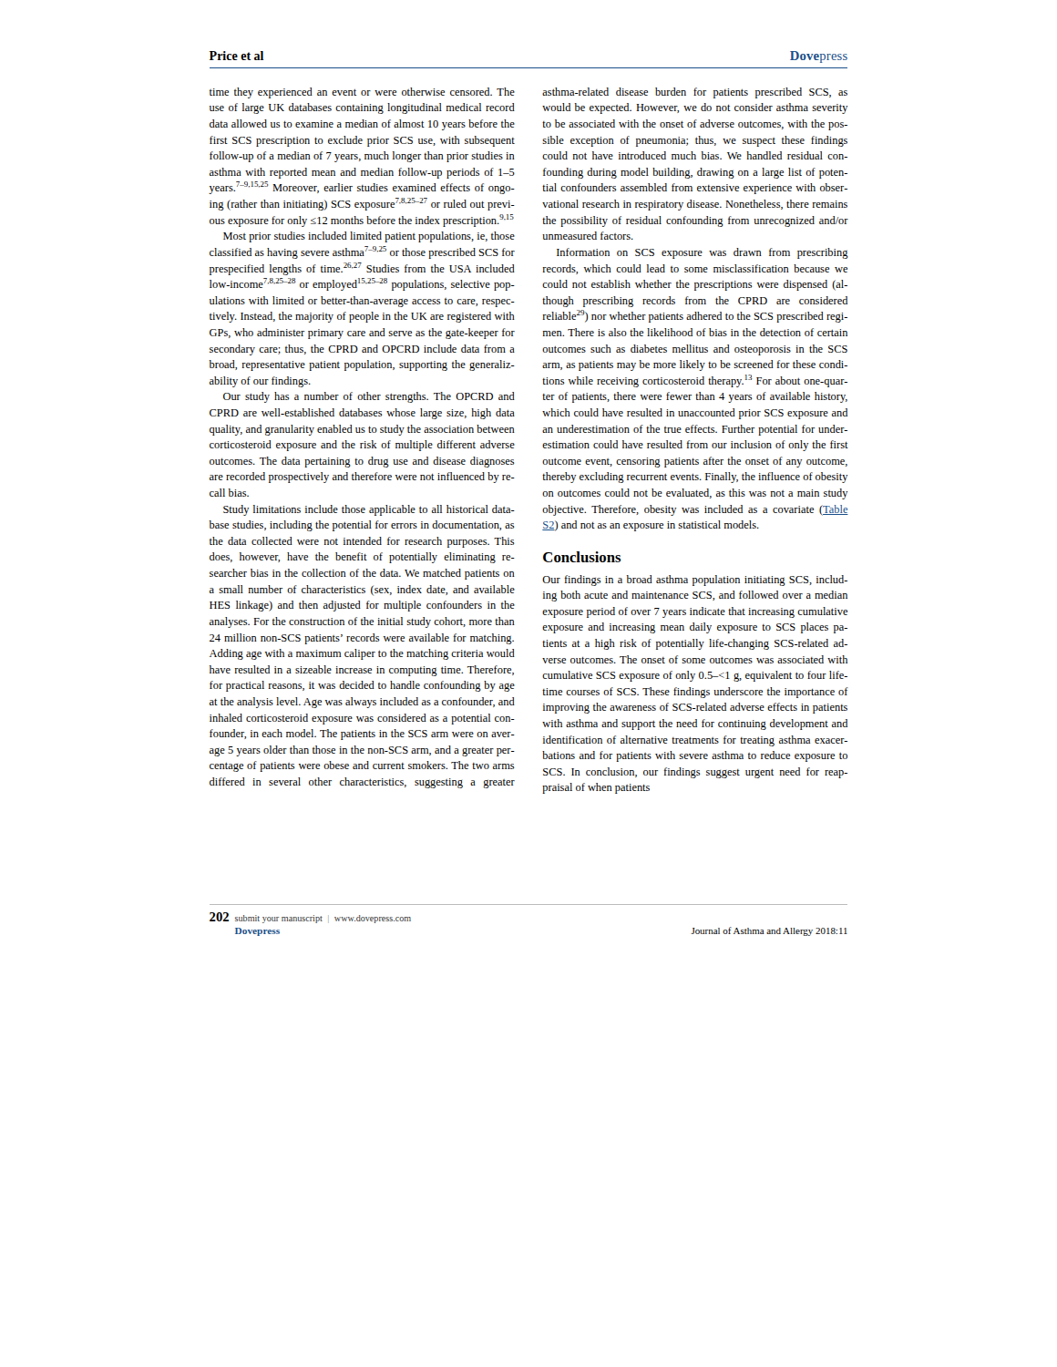Price et al
Dove press
time they experienced an event or were otherwise censored. The use of large UK databases containing longitudinal medical record data allowed us to examine a median of almost 10 years before the first SCS prescription to exclude prior SCS use, with subsequent follow-up of a median of 7 years, much longer than prior studies in asthma with reported mean and median follow-up periods of 1–5 years.7–9,15,25 Moreover, earlier studies examined effects of ongoing (rather than initiating) SCS exposure7,8,25–27 or ruled out previous exposure for only ≤12 months before the index prescription.9,15
Most prior studies included limited patient populations, ie, those classified as having severe asthma7–9,25 or those prescribed SCS for prespecified lengths of time.26,27 Studies from the USA included low-income7,8,25–28 or employed15,25–28 populations, selective populations with limited or better-than-average access to care, respectively. Instead, the majority of people in the UK are registered with GPs, who administer primary care and serve as the gate-keeper for secondary care; thus, the CPRD and OPCRD include data from a broad, representative patient population, supporting the generalizability of our findings.
Our study has a number of other strengths. The OPCRD and CPRD are well-established databases whose large size, high data quality, and granularity enabled us to study the association between corticosteroid exposure and the risk of multiple different adverse outcomes. The data pertaining to drug use and disease diagnoses are recorded prospectively and therefore were not influenced by recall bias.
Study limitations include those applicable to all historical database studies, including the potential for errors in documentation, as the data collected were not intended for research purposes. This does, however, have the benefit of potentially eliminating researcher bias in the collection of the data. We matched patients on a small number of characteristics (sex, index date, and available HES linkage) and then adjusted for multiple confounders in the analyses. For the construction of the initial study cohort, more than 24 million non-SCS patients’ records were available for matching. Adding age with a maximum caliper to the matching criteria would have resulted in a sizeable increase in computing time. Therefore, for practical reasons, it was decided to handle confounding by age at the analysis level. Age was always included as a confounder, and inhaled corticosteroid exposure was considered as a potential confounder, in each model. The patients in the SCS arm were on average 5 years older than those in the non-SCS arm, and a greater percentage of patients were obese and current smokers. The two arms differed in several other characteristics, suggesting a greater asthma-related disease burden for patients prescribed SCS, as would be expected. However, we do not consider asthma severity to be associated with the onset of adverse outcomes, with the possible exception of pneumonia; thus, we suspect these findings could not have introduced much bias. We handled residual confounding during model building, drawing on a large list of potential confounders assembled from extensive experience with observational research in respiratory disease. Nonetheless, there remains the possibility of residual confounding from unrecognized and/or unmeasured factors.
Information on SCS exposure was drawn from prescribing records, which could lead to some misclassification because we could not establish whether the prescriptions were dispensed (although prescribing records from the CPRD are considered reliable29) nor whether patients adhered to the SCS prescribed regimen. There is also the likelihood of bias in the detection of certain outcomes such as diabetes mellitus and osteoporosis in the SCS arm, as patients may be more likely to be screened for these conditions while receiving corticosteroid therapy.13 For about one-quarter of patients, there were fewer than 4 years of available history, which could have resulted in unaccounted prior SCS exposure and an underestimation of the true effects. Further potential for underestimation could have resulted from our inclusion of only the first outcome event, censoring patients after the onset of any outcome, thereby excluding recurrent events. Finally, the influence of obesity on outcomes could not be evaluated, as this was not a main study objective. Therefore, obesity was included as a covariate (Table S2) and not as an exposure in statistical models.
Conclusions
Our findings in a broad asthma population initiating SCS, including both acute and maintenance SCS, and followed over a median exposure period of over 7 years indicate that increasing cumulative exposure and increasing mean daily exposure to SCS places patients at a high risk of potentially life-changing SCS-related adverse outcomes. The onset of some outcomes was associated with cumulative SCS exposure of only 0.5–<1 g, equivalent to four lifetime courses of SCS. These findings underscore the importance of improving the awareness of SCS-related adverse effects in patients with asthma and support the need for continuing development and identification of alternative treatments for treating asthma exacerbations and for patients with severe asthma to reduce exposure to SCS. In conclusion, our findings suggest urgent need for reappraisal of when patients
202 submit your manuscript | www.dovepress.com Dovepress
Journal of Asthma and Allergy 2018:11